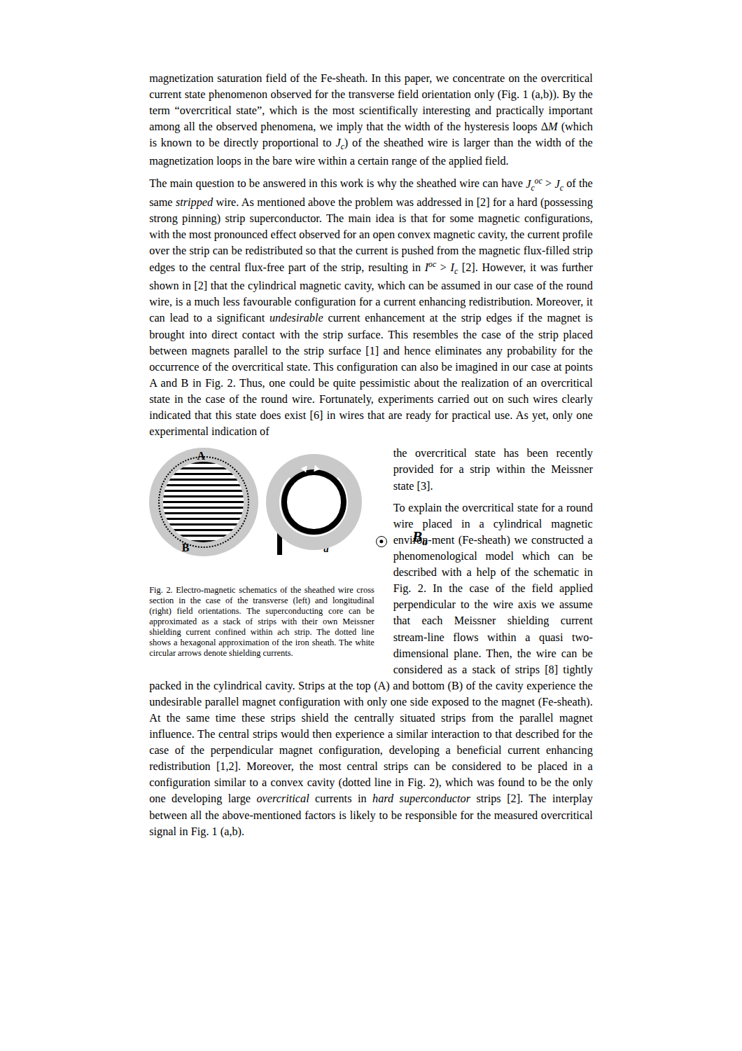magnetization saturation field of the Fe-sheath. In this paper, we concentrate on the overcritical current state phenomenon observed for the transverse field orientation only (Fig. 1 (a,b)). By the term “overcritical state”, which is the most scientifically interesting and practically important among all the observed phenomena, we imply that the width of the hysteresis loops ΔM (which is known to be directly proportional to Jc) of the sheathed wire is larger than the width of the magnetization loops in the bare wire within a certain range of the applied field.
The main question to be answered in this work is why the sheathed wire can have Jcoc > Jc of the same stripped wire. As mentioned above the problem was addressed in [2] for a hard (possessing strong pinning) strip superconductor. The main idea is that for some magnetic configurations, with the most pronounced effect observed for an open convex magnetic cavity, the current profile over the strip can be redistributed so that the current is pushed from the magnetic flux-filled strip edges to the central flux-free part of the strip, resulting in Ioc > Ic [2]. However, it was further shown in [2] that the cylindrical magnetic cavity, which can be assumed in our case of the round wire, is a much less favourable configuration for a current enhancing redistribution. Moreover, it can lead to a significant undesirable current enhancement at the strip edges if the magnet is brought into direct contact with the strip surface. This resembles the case of the strip placed between magnets parallel to the strip surface [1] and hence eliminates any probability for the occurrence of the overcritical state. This configuration can also be imagined in our case at points A and B in Fig. 2. Thus, one could be quite pessimistic about the realization of an overcritical state in the case of the round wire. Fortunately, experiments carried out on such wires clearly indicated that this state does exist [6] in wires that are ready for practical use. As yet, only one experimental indication of
A
B
Ba
Ba
Fig. 2. Electro-magnetic schematics of the sheathed wire cross section in the case of the transverse (left) and longitudinal (right) field orientations. The superconducting core can be approximated as a stack of strips with their own Meissner shielding current confined within ach strip. The dotted line shows a hexagonal approximation of the iron sheath. The white circular arrows denote shielding currents.
the overcritical state has been recently provided for a strip within the Meissner state [3].
To explain the overcritical state for a round wire placed in a cylindrical magnetic environ-ment (Fe-sheath) we constructed a phenomenological model which can be described with a help of the schematic in Fig. 2. In the case of the field applied perpendicular to the wire axis we assume that each Meissner shielding current stream-line flows within a quasi two-dimensional plane. Then, the wire can be considered as a stack of strips [8] tightly packed in the cylindrical cavity. Strips at the top (A) and bottom (B) of the cavity experience the undesirable parallel magnet configuration with only one side exposed to the magnet (Fe-sheath). At the same time these strips shield the centrally situated strips from the parallel magnet influence. The central strips would then experience a similar interaction to that described for the case of the perpendicular magnet configuration, developing a beneficial current enhancing redistribution [1,2]. Moreover, the most central strips can be considered to be placed in a configuration similar to a convex cavity (dotted line in Fig. 2), which was found to be the only one developing large overcritical currents in hard superconductor strips [2]. The interplay between all the above-mentioned factors is likely to be responsible for the measured overcritical signal in Fig. 1 (a,b).